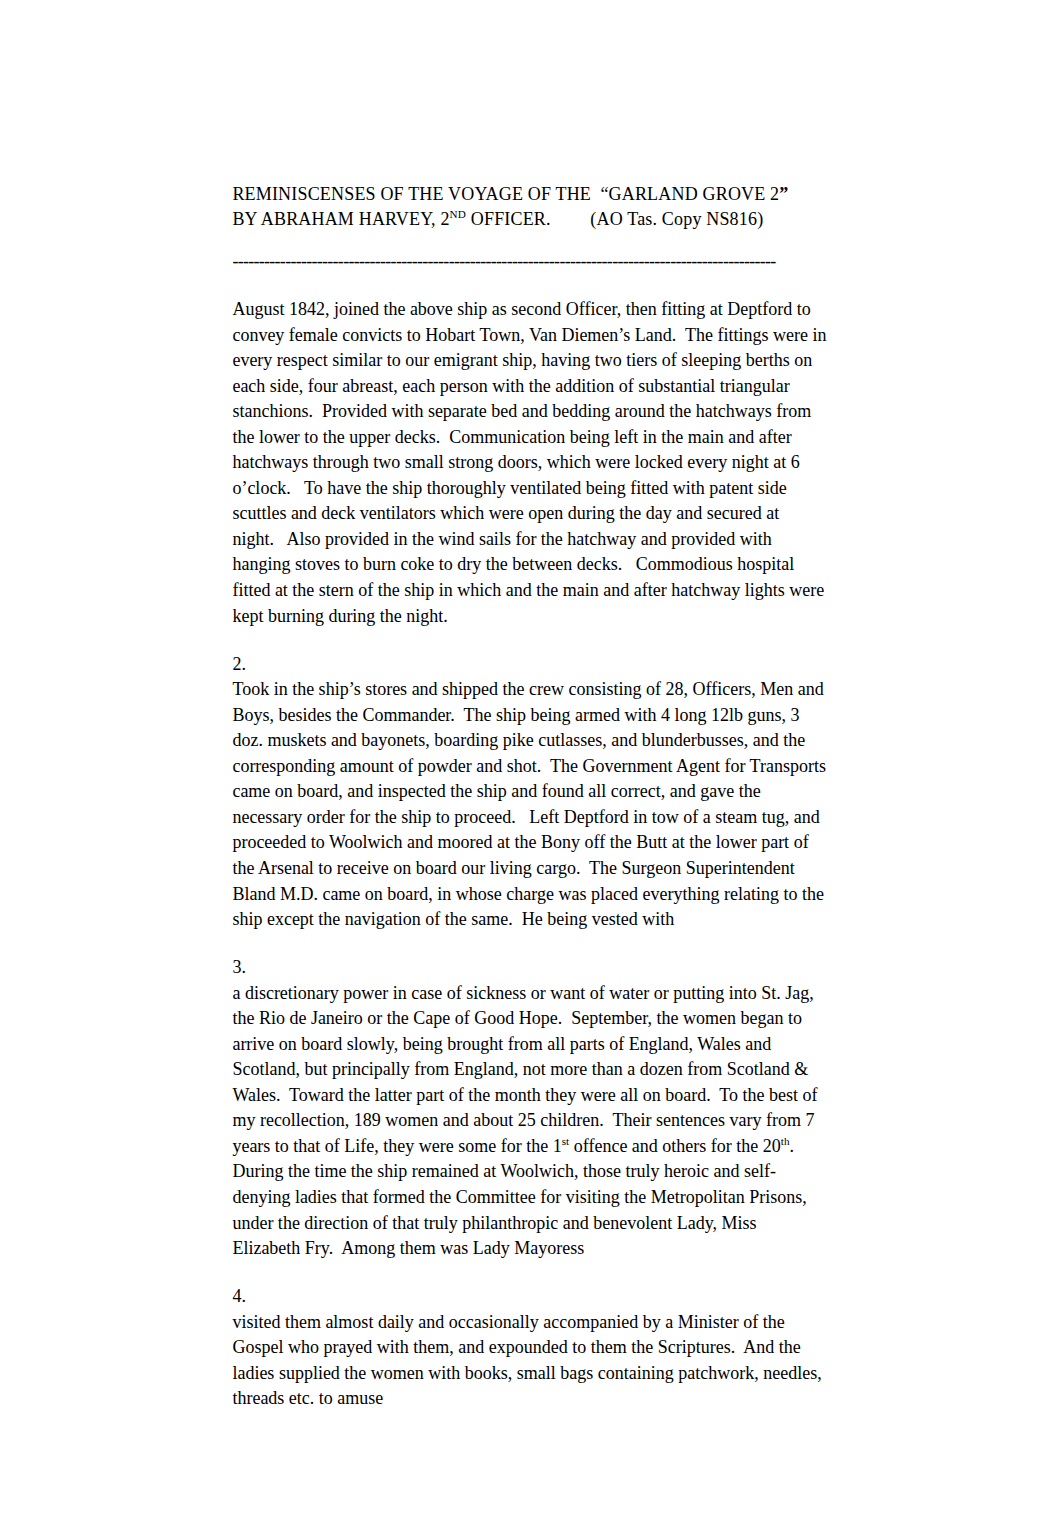REMINISCENSES OF THE VOYAGE OF THE “GARLAND GROVE 2”
BY ABRAHAM HARVEY, 2ND OFFICER.(AO Tas. Copy NS816)
-------------------------------------------------------------------------------------------------------
August 1842, joined the above ship as second Officer, then fitting at Deptford to convey female convicts to Hobart Town, Van Diemen’s Land. The fittings were in every respect similar to our emigrant ship, having two tiers of sleeping berths on each side, four abreast, each person with the addition of substantial triangular stanchions. Provided with separate bed and bedding around the hatchways from the lower to the upper decks. Communication being left in the main and after hatchways through two small strong doors, which were locked every night at 6 o’clock. To have the ship thoroughly ventilated being fitted with patent side scuttles and deck ventilators which were open during the day and secured at night. Also provided in the wind sails for the hatchway and provided with hanging stoves to burn coke to dry the between decks. Commodious hospital fitted at the stern of the ship in which and the main and after hatchway lights were kept burning during the night.
2.
Took in the ship’s stores and shipped the crew consisting of 28, Officers, Men and Boys, besides the Commander. The ship being armed with 4 long 12lb guns, 3 doz. muskets and bayonets, boarding pike cutlasses, and blunderbusses, and the corresponding amount of powder and shot. The Government Agent for Transports came on board, and inspected the ship and found all correct, and gave the necessary order for the ship to proceed. Left Deptford in tow of a steam tug, and proceeded to Woolwich and moored at the Bony off the Butt at the lower part of the Arsenal to receive on board our living cargo. The Surgeon Superintendent Bland M.D. came on board, in whose charge was placed everything relating to the ship except the navigation of the same. He being vested with
3.
a discretionary power in case of sickness or want of water or putting into St. Jag, the Rio de Janeiro or the Cape of Good Hope. September, the women began to arrive on board slowly, being brought from all parts of England, Wales and Scotland, but principally from England, not more than a dozen from Scotland & Wales. Toward the latter part of the month they were all on board. To the best of my recollection, 189 women and about 25 children. Their sentences vary from 7 years to that of Life, they were some for the 1st offence and others for the 20th. During the time the ship remained at Woolwich, those truly heroic and self-denying ladies that formed the Committee for visiting the Metropolitan Prisons, under the direction of that truly philanthropic and benevolent Lady, Miss Elizabeth Fry. Among them was Lady Mayoress
4.
visited them almost daily and occasionally accompanied by a Minister of the Gospel who prayed with them, and expounded to them the Scriptures. And the ladies supplied the women with books, small bags containing patchwork, needles, threads etc. to amuse